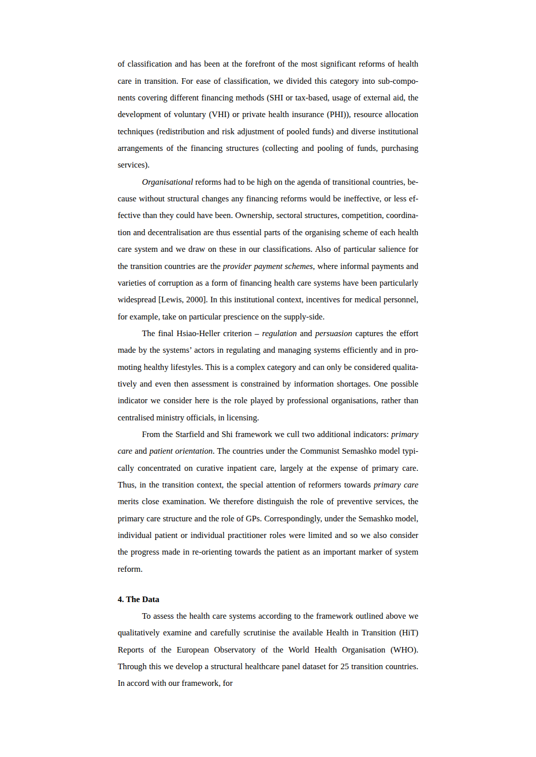of classification and has been at the forefront of the most significant reforms of health care in transition. For ease of classification, we divided this category into sub-components covering different financing methods (SHI or tax-based, usage of external aid, the development of voluntary (VHI) or private health insurance (PHI)), resource allocation techniques (redistribution and risk adjustment of pooled funds) and diverse institutional arrangements of the financing structures (collecting and pooling of funds, purchasing services).
Organisational reforms had to be high on the agenda of transitional countries, because without structural changes any financing reforms would be ineffective, or less effective than they could have been. Ownership, sectoral structures, competition, coordination and decentralisation are thus essential parts of the organising scheme of each health care system and we draw on these in our classifications. Also of particular salience for the transition countries are the provider payment schemes, where informal payments and varieties of corruption as a form of financing health care systems have been particularly widespread [Lewis, 2000]. In this institutional context, incentives for medical personnel, for example, take on particular prescience on the supply-side.
The final Hsiao-Heller criterion – regulation and persuasion captures the effort made by the systems’ actors in regulating and managing systems efficiently and in promoting healthy lifestyles. This is a complex category and can only be considered qualitatively and even then assessment is constrained by information shortages. One possible indicator we consider here is the role played by professional organisations, rather than centralised ministry officials, in licensing.
From the Starfield and Shi framework we cull two additional indicators: primary care and patient orientation. The countries under the Communist Semashko model typically concentrated on curative inpatient care, largely at the expense of primary care. Thus, in the transition context, the special attention of reformers towards primary care merits close examination. We therefore distinguish the role of preventive services, the primary care structure and the role of GPs. Correspondingly, under the Semashko model, individual patient or individual practitioner roles were limited and so we also consider the progress made in re-orienting towards the patient as an important marker of system reform.
4. The Data
To assess the health care systems according to the framework outlined above we qualitatively examine and carefully scrutinise the available Health in Transition (HiT) Reports of the European Observatory of the World Health Organisation (WHO). Through this we develop a structural healthcare panel dataset for 25 transition countries. In accord with our framework, for